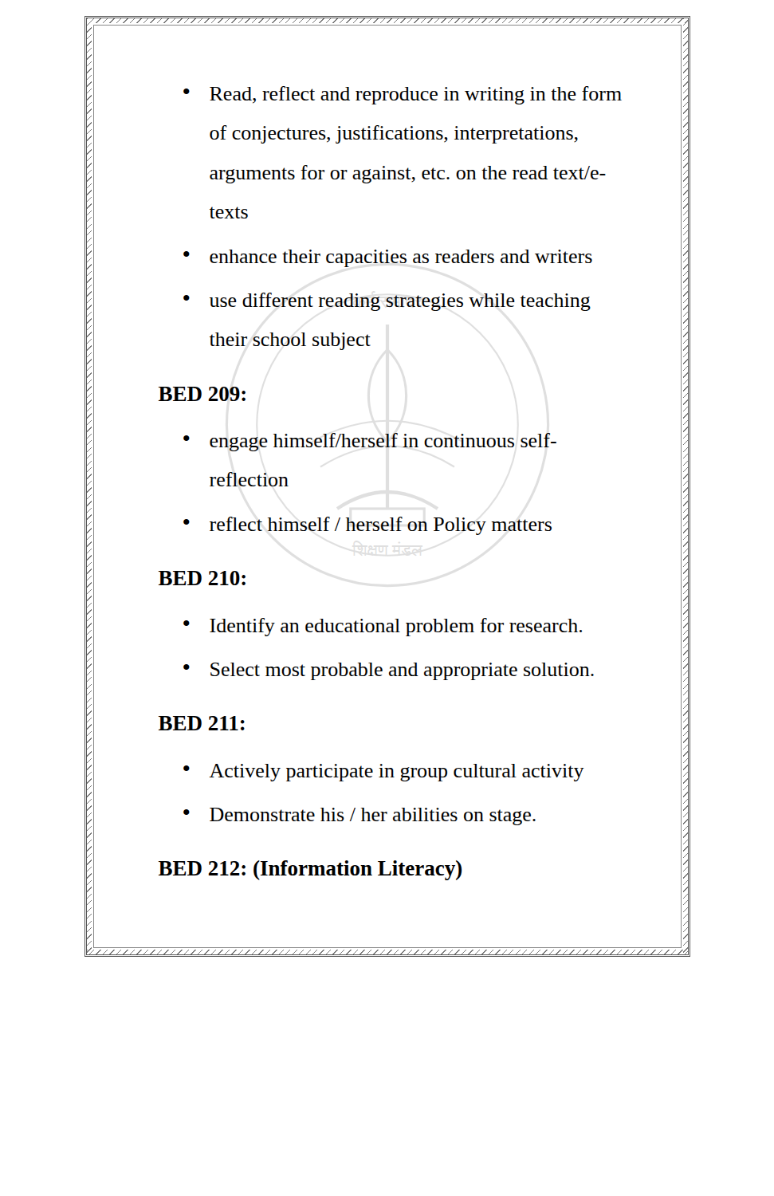कर्म समादर शिक्षण मंडल
Read, reflect and reproduce in writing in the form of conjectures, justifications, interpretations, arguments for or against, etc. on the read text/e-texts
enhance their capacities as readers and writers
use different reading strategies while teaching their school subject
BED 209:
engage himself/herself in continuous self-reflection
reflect himself / herself on Policy matters
BED 210:
Identify an educational problem for research.
Select most probable and appropriate solution.
BED 211:
Actively participate in group cultural activity
Demonstrate his / her abilities on stage.
BED 212: (Information Literacy)